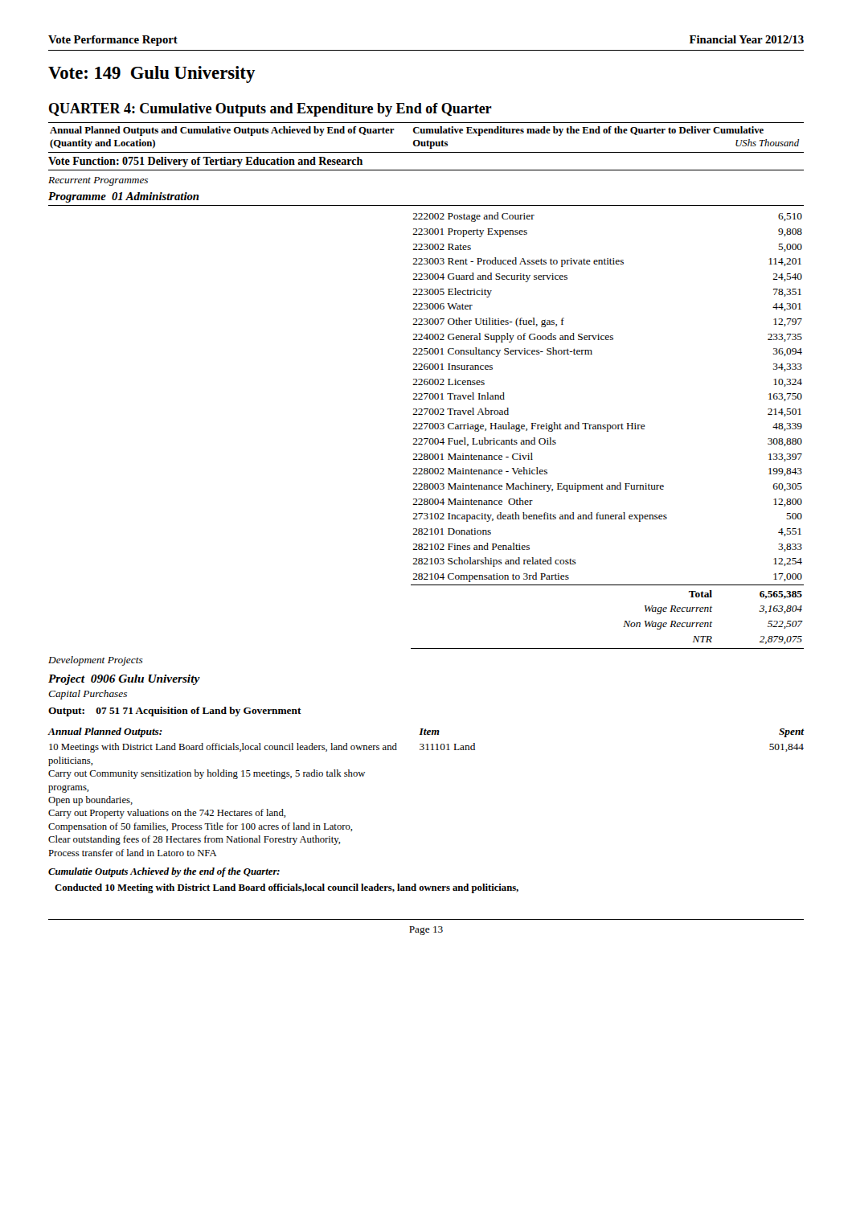Vote Performance Report Financial Year 2012/13
Vote: 149 Gulu University
QUARTER 4: Cumulative Outputs and Expenditure by End of Quarter
| Annual Planned Outputs and Cumulative Outputs Achieved by End of Quarter (Quantity and Location) | Cumulative Expenditures made by the End of the Quarter to Deliver Cumulative Outputs UShs Thousand |
| --- | --- |
Vote Function: 0751 Delivery of Tertiary Education and Research
Recurrent Programmes
Programme 01 Administration
| 222002 Postage and Courier | 6,510 |
| 223001 Property Expenses | 9,808 |
| 223002 Rates | 5,000 |
| 223003 Rent - Produced Assets to private entities | 114,201 |
| 223004 Guard and Security services | 24,540 |
| 223005 Electricity | 78,351 |
| 223006 Water | 44,301 |
| 223007 Other Utilities- (fuel, gas, f | 12,797 |
| 224002 General Supply of Goods and Services | 233,735 |
| 225001 Consultancy Services- Short-term | 36,094 |
| 226001 Insurances | 34,333 |
| 226002 Licenses | 10,324 |
| 227001 Travel Inland | 163,750 |
| 227002 Travel Abroad | 214,501 |
| 227003 Carriage, Haulage, Freight and Transport Hire | 48,339 |
| 227004 Fuel, Lubricants and Oils | 308,880 |
| 228001 Maintenance - Civil | 133,397 |
| 228002 Maintenance - Vehicles | 199,843 |
| 228003 Maintenance Machinery, Equipment and Furniture | 60,305 |
| 228004 Maintenance Other | 12,800 |
| 273102 Incapacity, death benefits and and funeral expenses | 500 |
| 282101 Donations | 4,551 |
| 282102 Fines and Penalties | 3,833 |
| 282103 Scholarships and related costs | 12,254 |
| 282104 Compensation to 3rd Parties | 17,000 |
| Total | 6,565,385 |
| Wage Recurrent | 3,163,804 |
| Non Wage Recurrent | 522,507 |
| NTR | 2,879,075 |
Development Projects
Project 0906 Gulu University
Capital Purchases
Output: 07 51 71 Acquisition of Land by Government
Annual Planned Outputs:
10 Meetings with District Land Board officials,local council leaders, land owners and politicians,
Carry out Community sensitization by holding 15 meetings, 5 radio talk show programs,
Open up boundaries,
Carry out Property valuations on the 742 Hectares of land,
Compensation of 50 families, Process Title for 100 acres of land in Latoro,
Clear outstanding fees of 28 Hectares from National Forestry Authority,
Process transfer of land in Latoro to NFA
Item Spent
311101 Land 501,844
Cumulatie Outputs Achieved by the end of the Quarter:
Conducted 10 Meeting with District Land Board officials,local council leaders, land owners and politicians,
Page 13